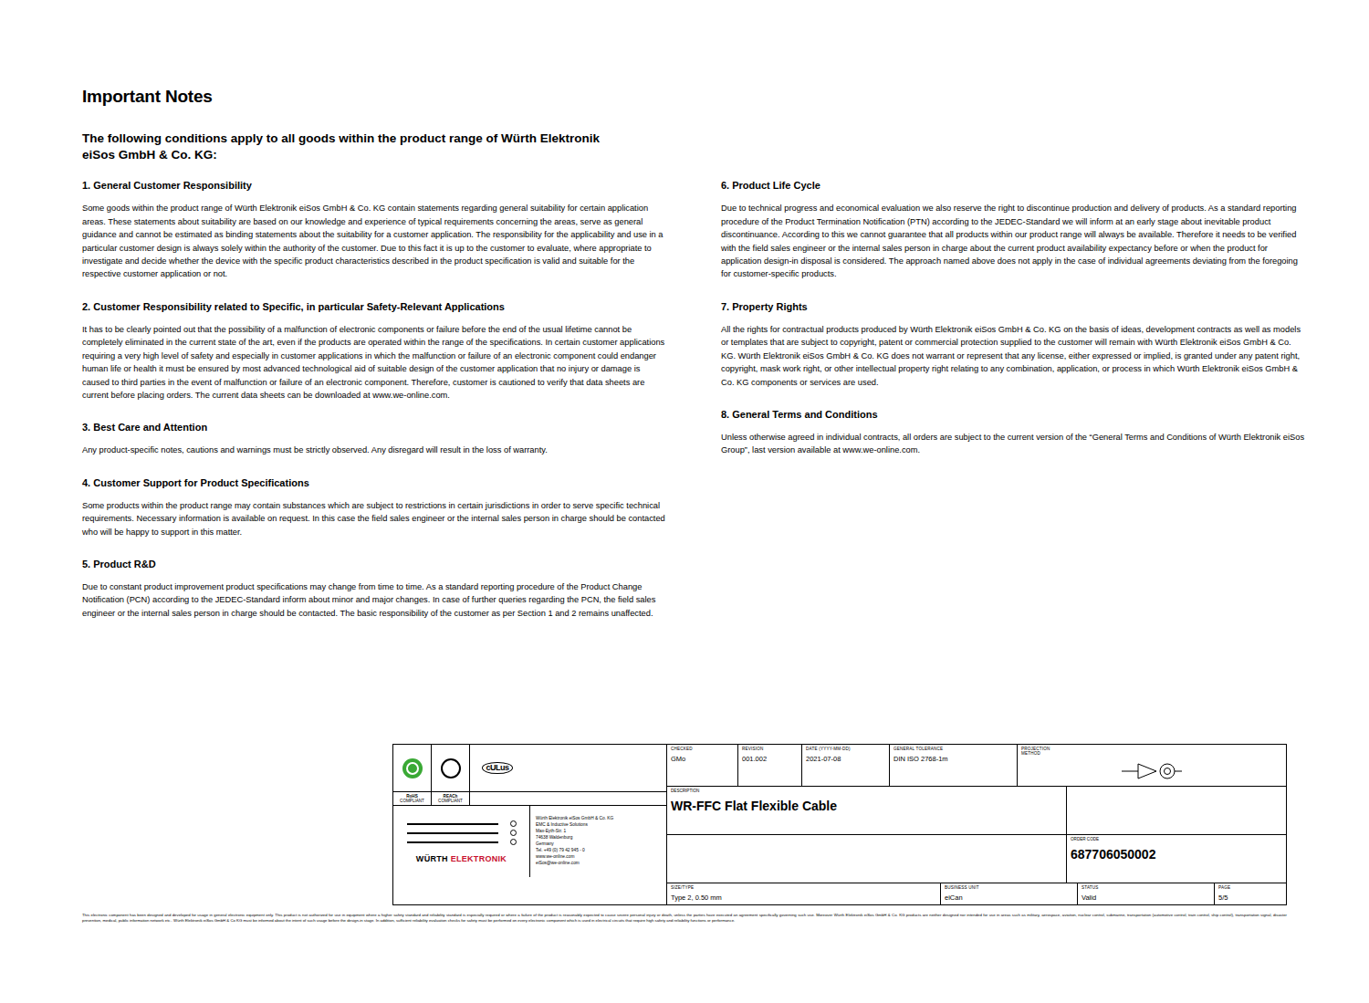Important Notes
The following conditions apply to all goods within the product range of Würth Elektronik
eiSos GmbH & Co. KG:
1. General Customer Responsibility
Some goods within the product range of Würth Elektronik eiSos GmbH & Co. KG contain statements regarding general suitability for certain application areas. These statements about suitability are based on our knowledge and experience of typical requirements concerning the areas, serve as general guidance and cannot be estimated as binding statements about the suitability for a customer application. The responsibility for the applicability and use in a particular customer design is always solely within the authority of the customer. Due to this fact it is up to the customer to evaluate, where appropriate to investigate and decide whether the device with the specific product characteristics described in the product specification is valid and suitable for the respective customer application or not.
2. Customer Responsibility related to Specific, in particular Safety-Relevant Applications
It has to be clearly pointed out that the possibility of a malfunction of electronic components or failure before the end of the usual lifetime cannot be completely eliminated in the current state of the art, even if the products are operated within the range of the specifications. In certain customer applications requiring a very high level of safety and especially in customer applications in which the malfunction or failure of an electronic component could endanger human life or health it must be ensured by most advanced technological aid of suitable design of the customer application that no injury or damage is caused to third parties in the event of malfunction or failure of an electronic component. Therefore, customer is cautioned to verify that data sheets are current before placing orders. The current data sheets can be downloaded at www.we-online.com.
3. Best Care and Attention
Any product-specific notes, cautions and warnings must be strictly observed. Any disregard will result in the loss of warranty.
4. Customer Support for Product Specifications
Some products within the product range may contain substances which are subject to restrictions in certain jurisdictions in order to serve specific technical requirements. Necessary information is available on request. In this case the field sales engineer or the internal sales person in charge should be contacted who will be happy to support in this matter.
5. Product R&D
Due to constant product improvement product specifications may change from time to time. As a standard reporting procedure of the Product Change Notification (PCN) according to the JEDEC-Standard inform about minor and major changes. In case of further queries regarding the PCN, the field sales engineer or the internal sales person in charge should be contacted. The basic responsibility of the customer as per Section 1 and 2 remains unaffected.
6. Product Life Cycle
Due to technical progress and economical evaluation we also reserve the right to discontinue production and delivery of products. As a standard reporting procedure of the Product Termination Notification (PTN) according to the JEDEC-Standard we will inform at an early stage about inevitable product discontinuance. According to this we cannot guarantee that all products within our product range will always be available. Therefore it needs to be verified with the field sales engineer or the internal sales person in charge about the current product availability expectancy before or when the product for application design-in disposal is considered. The approach named above does not apply in the case of individual agreements deviating from the foregoing for customer-specific products.
7. Property Rights
All the rights for contractual products produced by Würth Elektronik eiSos GmbH & Co. KG on the basis of ideas, development contracts as well as models or templates that are subject to copyright, patent or commercial protection supplied to the customer will remain with Würth Elektronik eiSos GmbH & Co. KG. Würth Elektronik eiSos GmbH & Co. KG does not warrant or represent that any license, either expressed or implied, is granted under any patent right, copyright, mask work right, or other intellectual property right relating to any combination, application, or process in which Würth Elektronik eiSos GmbH & Co. KG components or services are used.
8. General Terms and Conditions
Unless otherwise agreed in individual contracts, all orders are subject to the current version of the “General Terms and Conditions of Würth Elektronik eiSos Group”, last version available at www.we-online.com.
cULus
RoHS
COMPLIANT
REACh
COMPLIANT
WÜRTH ELEKTRONIK
Würth Elektronik eiSos GmbH & Co. KG
EMC & Inductive Solutions
Max-Eyth-Str. 1
74638 Waldenburg
Germany
Tel. +49 (0) 79 42 945 - 0
www.we-online.com
eiSos@we-online.com
CHECKED
GMo
REVISION
001.002
DATE (YYYY-MM-DD)
2021-07-08
GENERAL TOLERANCE
DIN ISO 2768-1m
PROJECTION
METHOD
DESCRIPTION
WR-FFC Flat Flexible Cable
ORDER CODE
687706050002
SIZE/TYPE
Type 2, 0.50 mm
BUSINESS UNIT
eiCan
STATUS
Valid
PAGE
5/5
This electronic component has been designed and developed for usage in general electronic equipment only. This product is not authorized for use in equipment where a higher safety standard and reliability standard is especially required or where a failure of the product is reasonably expected to cause severe personal injury or death, unless the parties have executed an agreement specifically governing such use. Moreover Würth Elektronik eiSos GmbH & Co. KG products are neither designed nor intended for use in areas such as military, aerospace, aviation, nuclear control, submarine, transportation (automotive control, train control, ship control), transportation signal, disaster prevention, medical, public information network etc.. Würth Elektronik eiSos GmbH & Co KG must be informed about the intent of such usage before the design-in stage. In addition, sufficient reliability evaluation checks for safety must be performed on every electronic component which is used in electrical circuits that require high safety and reliability functions or performance.